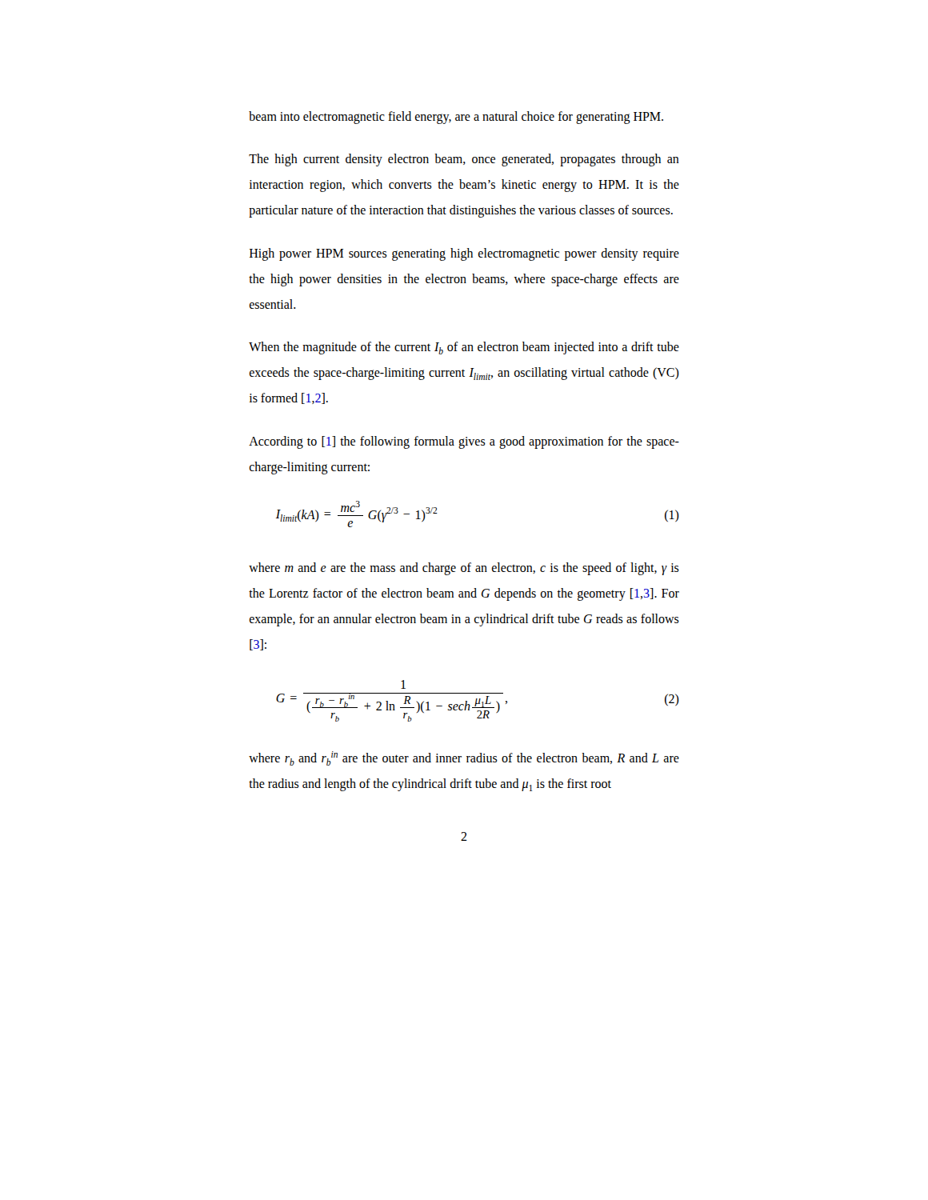beam into electromagnetic field energy, are a natural choice for generating HPM.
The high current density electron beam, once generated, propagates through an interaction region, which converts the beam’s kinetic energy to HPM. It is the particular nature of the interaction that distinguishes the various classes of sources.
High power HPM sources generating high electromagnetic power density require the high power densities in the electron beams, where space-charge effects are essential.
When the magnitude of the current Ib of an electron beam injected into a drift tube exceeds the space-charge-limiting current Ilimit, an oscillating virtual cathode (VC) is formed [1,2].
According to [1] the following formula gives a good approximation for the space-charge-limiting current:
Ilimit(kA) = mc3 e G(γ2/3 − 1)3/2
(1)
where m and e are the mass and charge of an electron, c is the speed of light, γ is the Lorentz factor of the electron beam and G depends on the geometry [1,3]. For example, for an annular electron beam in a cylindrical drift tube G reads as follows [3]:
G = 1 (rb − rbin rb + 2 ln Rrb)(1 − sech μ1L 2 R) ,
(2)
where rb and rbin are the outer and inner radius of the electron beam, R and L are the radius and length of the cylindrical drift tube and μ1 is the first root
2